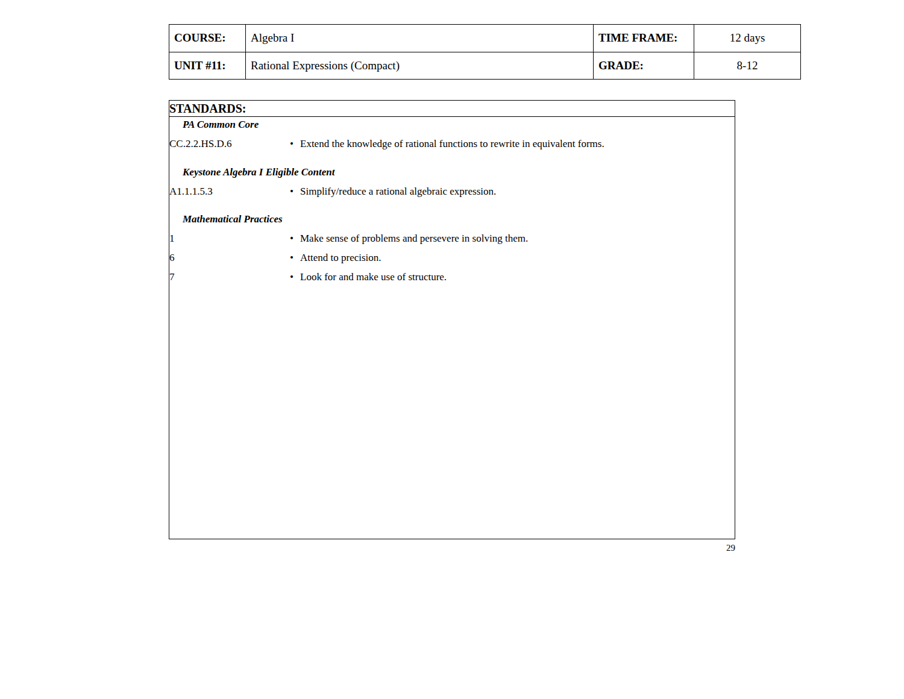| COURSE: | Algebra I | TIME FRAME: | 12 days |
| UNIT #11: | Rational Expressions (Compact) | GRADE: | 8-12 |
| STANDARDS: |
| PA Common Core / CC.2.2.HS.D.6 / • Extend the knowledge of rational functions to rewrite in equivalent forms. / Keystone Algebra I Eligible Content / A1.1.1.5.3 / • Simplify/reduce a rational algebraic expression. / Mathematical Practices / 1 / • Make sense of problems and persevere in solving them. / / 6 / • Attend to precision. / / 7 / • Look for and make use of structure. / |
29